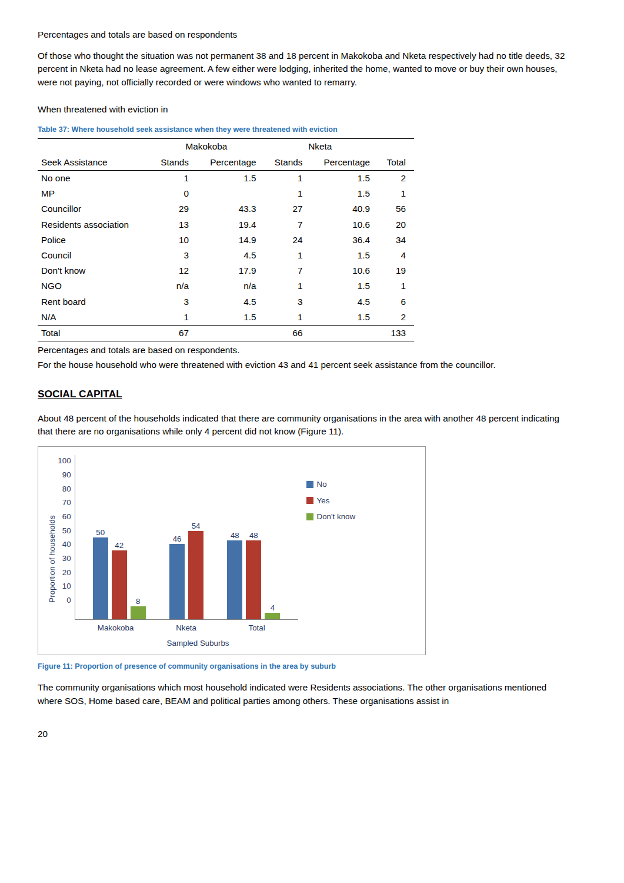Percentages and totals are based on respondents
Of those who thought the situation was not permanent 38 and 18 percent in Makokoba and Nketa respectively had no title deeds, 32 percent in Nketa had no lease agreement. A few either were lodging, inherited the home, wanted to move or buy their own houses, were not paying, not officially recorded or were windows who wanted to remarry.
When threatened with eviction in
Table 37: Where household seek assistance when they were threatened with eviction
| | Makokoba | Nketa | |
| --- | --- | --- | --- |
| Seek Assistance | Stands | Percentage | Stands | Percentage | Total |
| No one | 1 | 1.5 | 1 | 1.5 | 2 |
| MP | 0 | | 1 | 1.5 | 1 |
| Councillor | 29 | 43.3 | 27 | 40.9 | 56 |
| Residents association | 13 | 19.4 | 7 | 10.6 | 20 |
| Police | 10 | 14.9 | 24 | 36.4 | 34 |
| Council | 3 | 4.5 | 1 | 1.5 | 4 |
| Don't know | 12 | 17.9 | 7 | 10.6 | 19 |
| NGO | n/a | n/a | 1 | 1.5 | 1 |
| Rent board | 3 | 4.5 | 3 | 4.5 | 6 |
| N/A | 1 | 1.5 | 1 | 1.5 | 2 |
| Total | 67 | | 66 | | 133 |
Percentages and totals are based on respondents.
For the house household who were threatened with eviction 43 and 41 percent seek assistance from the councillor.
SOCIAL CAPITAL
About 48 percent of the households indicated that there are community organisations in the area with another 48 percent indicating that there are no organisations while only 4 percent did not know (Figure 11).
Proportion of households
100
90
80
70
60
50
40
30
20
10
0
50
42
8
46
54
48
48
4
Makokoba
Nketa
Total
Sampled Suburbs
No
Yes
Don't know
Figure 11: Proportion of presence of community organisations in the area by suburb
The community organisations which most household indicated were Residents associations. The other organisations mentioned where SOS, Home based care, BEAM and political parties among others. These organisations assist in
20